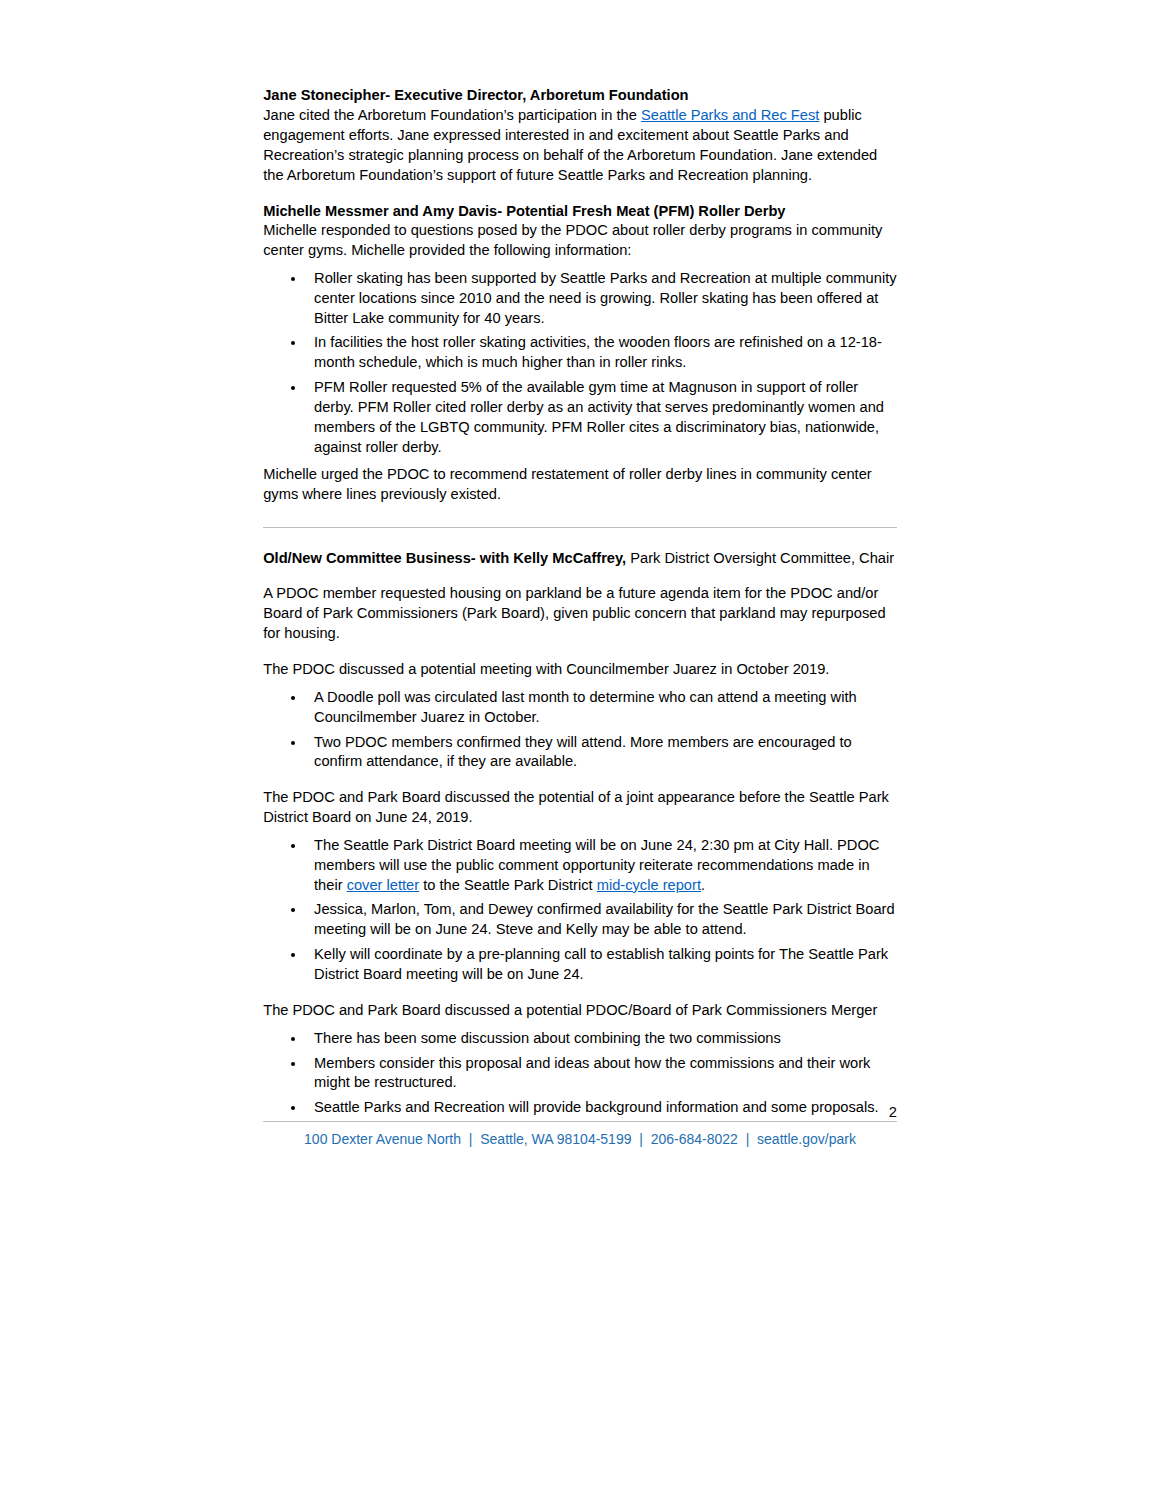Jane Stonecipher- Executive Director, Arboretum Foundation
Jane cited the Arboretum Foundation’s participation in the Seattle Parks and Rec Fest public engagement efforts. Jane expressed interested in and excitement about Seattle Parks and Recreation’s strategic planning process on behalf of the Arboretum Foundation. Jane extended the Arboretum Foundation’s support of future Seattle Parks and Recreation planning.
Michelle Messmer and Amy Davis- Potential Fresh Meat (PFM) Roller Derby
Michelle responded to questions posed by the PDOC about roller derby programs in community center gyms. Michelle provided the following information:
Roller skating has been supported by Seattle Parks and Recreation at multiple community center locations since 2010 and the need is growing. Roller skating has been offered at Bitter Lake community for 40 years.
In facilities the host roller skating activities, the wooden floors are refinished on a 12-18-month schedule, which is much higher than in roller rinks.
PFM Roller requested 5% of the available gym time at Magnuson in support of roller derby. PFM Roller cited roller derby as an activity that serves predominantly women and members of the LGBTQ community. PFM Roller cites a discriminatory bias, nationwide, against roller derby.
Michelle urged the PDOC to recommend restatement of roller derby lines in community center gyms where lines previously existed.
Old/New Committee Business- with Kelly McCaffrey, Park District Oversight Committee, Chair
A PDOC member requested housing on parkland be a future agenda item for the PDOC and/or Board of Park Commissioners (Park Board), given public concern that parkland may repurposed for housing.
The PDOC discussed a potential meeting with Councilmember Juarez in October 2019.
A Doodle poll was circulated last month to determine who can attend a meeting with Councilmember Juarez in October.
Two PDOC members confirmed they will attend. More members are encouraged to confirm attendance, if they are available.
The PDOC and Park Board discussed the potential of a joint appearance before the Seattle Park District Board on June 24, 2019.
The Seattle Park District Board meeting will be on June 24, 2:30 pm at City Hall. PDOC members will use the public comment opportunity reiterate recommendations made in their cover letter to the Seattle Park District mid-cycle report.
Jessica, Marlon, Tom, and Dewey confirmed availability for the Seattle Park District Board meeting will be on June 24. Steve and Kelly may be able to attend.
Kelly will coordinate by a pre-planning call to establish talking points for The Seattle Park District Board meeting will be on June 24.
The PDOC and Park Board discussed a potential PDOC/Board of Park Commissioners Merger
There has been some discussion about combining the two commissions
Members consider this proposal and ideas about how the commissions and their work might be restructured.
Seattle Parks and Recreation will provide background information and some proposals.
2
100 Dexter Avenue North | Seattle, WA 98104-5199 | 206-684-8022 | seattle.gov/park